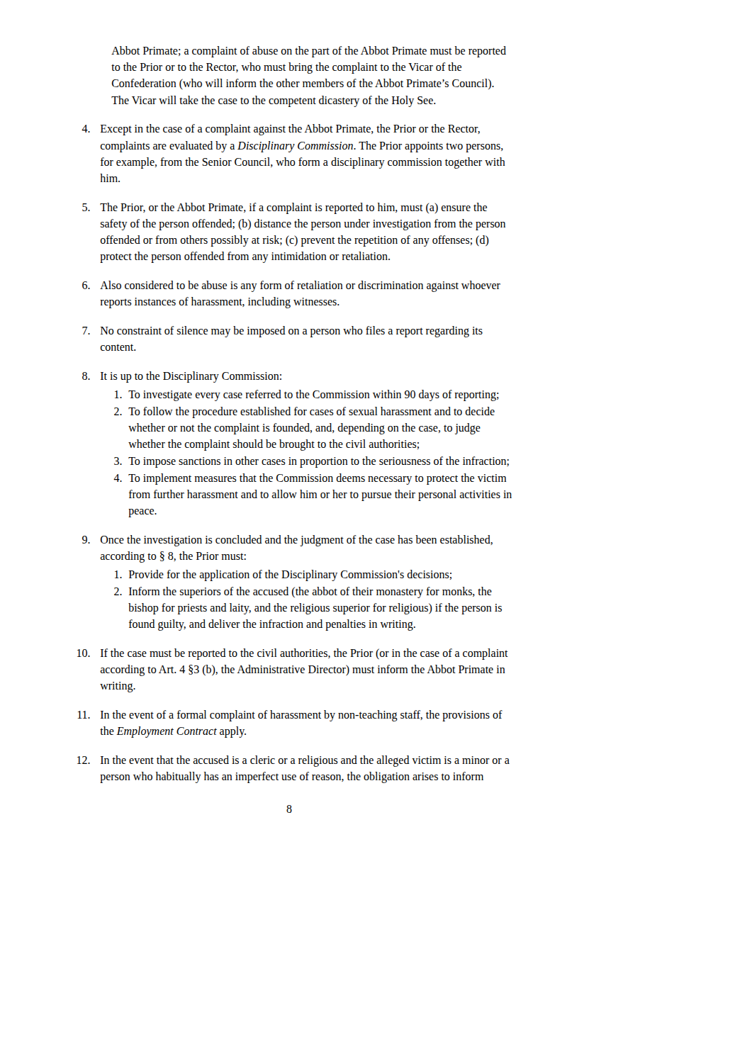Abbot Primate; a complaint of abuse on the part of the Abbot Primate must be reported to the Prior or to the Rector, who must bring the complaint to the Vicar of the Confederation (who will inform the other members of the Abbot Primate’s Council). The Vicar will take the case to the competent dicastery of the Holy See.
Except in the case of a complaint against the Abbot Primate, the Prior or the Rector, complaints are evaluated by a Disciplinary Commission. The Prior appoints two persons, for example, from the Senior Council, who form a disciplinary commission together with him.
The Prior, or the Abbot Primate, if a complaint is reported to him, must (a) ensure the safety of the person offended; (b) distance the person under investigation from the person offended or from others possibly at risk; (c) prevent the repetition of any offenses; (d) protect the person offended from any intimidation or retaliation.
Also considered to be abuse is any form of retaliation or discrimination against whoever reports instances of harassment, including witnesses.
No constraint of silence may be imposed on a person who files a report regarding its content.
It is up to the Disciplinary Commission:
To investigate every case referred to the Commission within 90 days of reporting;
To follow the procedure established for cases of sexual harassment and to decide whether or not the complaint is founded, and, depending on the case, to judge whether the complaint should be brought to the civil authorities;
To impose sanctions in other cases in proportion to the seriousness of the infraction;
To implement measures that the Commission deems necessary to protect the victim from further harassment and to allow him or her to pursue their personal activities in peace.
Once the investigation is concluded and the judgment of the case has been established, according to § 8, the Prior must:
Provide for the application of the Disciplinary Commission's decisions;
Inform the superiors of the accused (the abbot of their monastery for monks, the bishop for priests and laity, and the religious superior for religious) if the person is found guilty, and deliver the infraction and penalties in writing.
If the case must be reported to the civil authorities, the Prior (or in the case of a complaint according to Art. 4 §3 (b), the Administrative Director) must inform the Abbot Primate in writing.
In the event of a formal complaint of harassment by non-teaching staff, the provisions of the Employment Contract apply.
In the event that the accused is a cleric or a religious and the alleged victim is a minor or a person who habitually has an imperfect use of reason, the obligation arises to inform
8